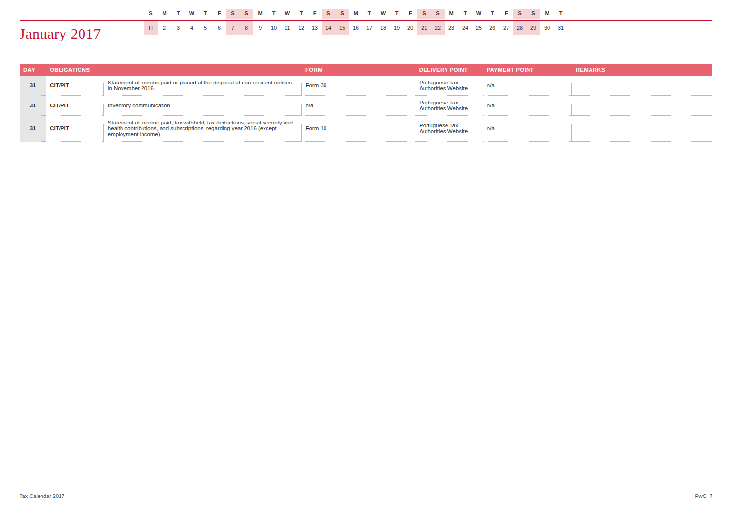| S | M | T | W | T | F | S | S | M | T | W | T | F | S | S | M | T | W | T | F | S | S | M | T | W | T | F | S | S | M | T |
| H | 2 | 3 | 4 | 5 | 6 | 7 | 8 | 9 | 10 | 11 | 12 | 13 | 14 | 15 | 16 | 17 | 18 | 19 | 20 | 21 | 22 | 23 | 24 | 25 | 26 | 27 | 28 | 29 | 30 | 31 |
January 2017
| DAY | OBLIGATIONS | FORM | DELIVERY POINT | PAYMENT POINT | REMARKS |
| --- | --- | --- | --- | --- | --- |
| 31 | CIT/PIT | Statement of income paid or placed at the disposal of non resident entities in November 2016 | Form 30 | Portuguese Tax Authorities Website | n/a | |
| 31 | CIT/PIT | Inventory communication | n/a | Portuguese Tax Authorities Website | n/a | |
| 31 | CIT/PIT | Statement of income paid, tax withheld, tax deductions, social security and health contributions, and subscriptions, regarding year 2016 (except employment income) | Form 10 | Portuguese Tax Authorities Website | n/a | |
Tax Calendar 2017
PwC 7